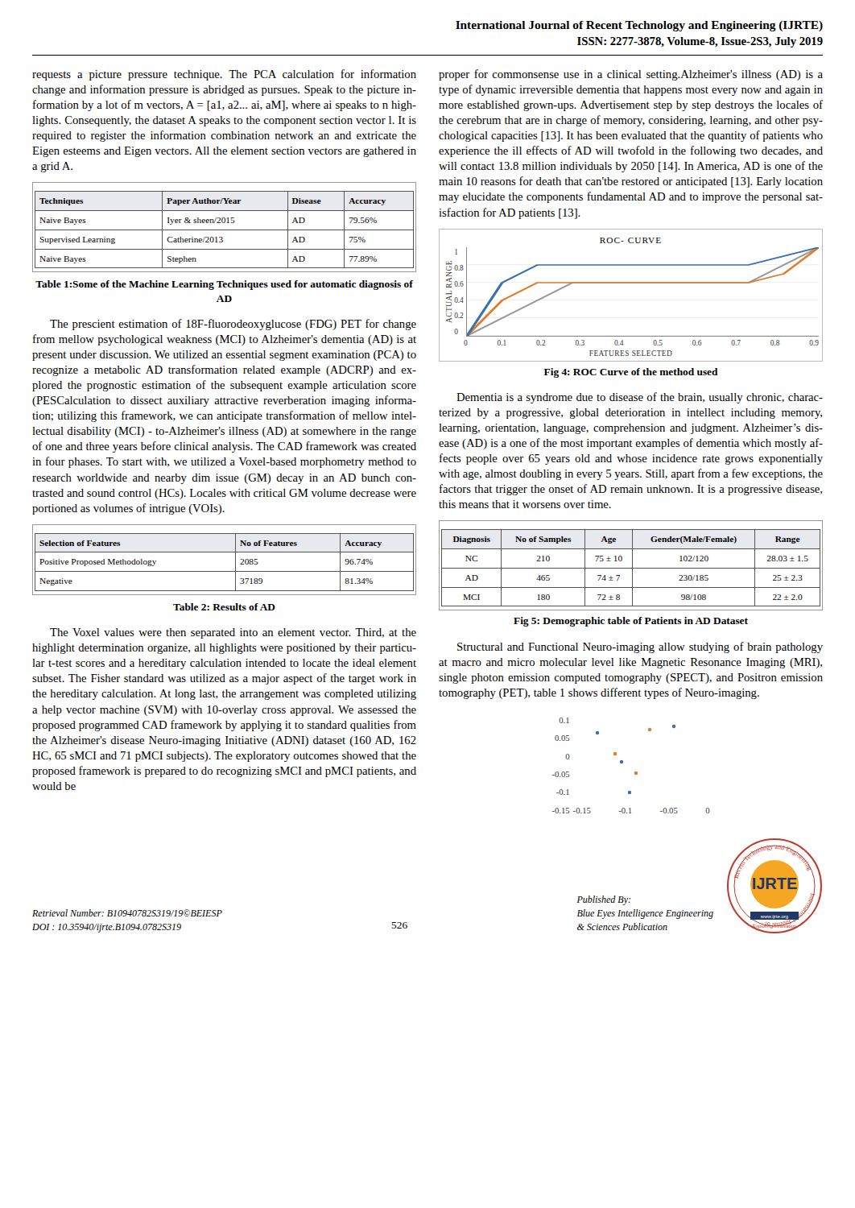International Journal of Recent Technology and Engineering (IJRTE)
ISSN: 2277-3878, Volume-8, Issue-2S3, July 2019
requests a picture pressure technique. The PCA calculation for information change and information pressure is abridged as pursues. Speak to the picture information by a lot of m vectors, A = [a1, a2... ai, aM], where ai speaks to n highlights. Consequently, the dataset A speaks to the component section vector l. It is required to register the information combination network an and extricate the Eigen esteems and Eigen vectors. All the element section vectors are gathered in a grid A.
| Techniques | Paper Author/Year | Disease | Accuracy |
| --- | --- | --- | --- |
| Naive Bayes | Iyer & sheen/2015 | AD | 79.56% |
| Supervised Learning | Catherine/2013 | AD | 75% |
| Naive Bayes | Stephen | AD | 77.89% |
Table 1:Some of the Machine Learning Techniques used for automatic diagnosis of AD
The prescient estimation of 18F-fluorodeoxyglucose (FDG) PET for change from mellow psychological weakness (MCI) to Alzheimer's dementia (AD) is at present under discussion. We utilized an essential segment examination (PCA) to recognize a metabolic AD transformation related example (ADCRP) and explored the prognostic estimation of the subsequent example articulation score (PESCalculation to dissect auxiliary attractive reverberation imaging information; utilizing this framework, we can anticipate transformation of mellow intellectual disability (MCI) - to-Alzheimer's illness (AD) at somewhere in the range of one and three years before clinical analysis. The CAD framework was created in four phases. To start with, we utilized a Voxel-based morphometry method to research worldwide and nearby dim issue (GM) decay in an AD bunch contrasted and sound control (HCs). Locales with critical GM volume decrease were portioned as volumes of intrigue (VOIs).
| Selection of Features | No of Features | Accuracy |
| --- | --- | --- |
| Positive Proposed Methodology | 2085 | 96.74% |
| Negative | 37189 | 81.34% |
Table 2: Results of AD
The Voxel values were then separated into an element vector. Third, at the highlight determination organize, all highlights were positioned by their particular t-test scores and a hereditary calculation intended to locate the ideal element subset. The Fisher standard was utilized as a major aspect of the target work in the hereditary calculation. At long last, the arrangement was completed utilizing a help vector machine (SVM) with 10-overlay cross approval. We assessed the proposed programmed CAD framework by applying it to standard qualities from the Alzheimer's disease Neuro-imaging Initiative (ADNI) dataset (160 AD, 162 HC, 65 sMCI and 71 pMCI subjects). The exploratory outcomes showed that the proposed framework is prepared to do recognizing sMCI and pMCI patients, and would be
proper for commonsense use in a clinical setting.Alzheimer's illness (AD) is a type of dynamic irreversible dementia that happens most every now and again in more established grown-ups. Advertisement step by step destroys the locales of the cerebrum that are in charge of memory, considering, learning, and other psychological capacities [13]. It has been evaluated that the quantity of patients who experience the ill effects of AD will twofold in the following two decades, and will contact 13.8 million individuals by 2050 [14]. In America, AD is one of the main 10 reasons for death that can'tbe restored or anticipated [13]. Early location may elucidate the components fundamental AD and to improve the personal satisfaction for AD patients [13].
ROC- CURVE
ACTUAL RANGE
1 0.8 0.6 0.4 0.2 0
00.10.20.30.40.50.60.70.80.9
FEATURES SELECTED
Fig 4: ROC Curve of the method used
Dementia is a syndrome due to disease of the brain, usually chronic, characterized by a progressive, global deterioration in intellect including memory, learning, orientation, language, comprehension and judgment. Alzheimer’s disease (AD) is a one of the most important examples of dementia which mostly affects people over 65 years old and whose incidence rate grows exponentially with age, almost doubling in every 5 years. Still, apart from a few exceptions, the factors that trigger the onset of AD remain unknown. It is a progressive disease, this means that it worsens over time.
| Diagnosis | No of Samples | Age | Gender(Male/Female) | Range |
| --- | --- | --- | --- | --- |
| NC | 210 | 75 ± 10 | 102/120 | 28.03 ± 1.5 |
| AD | 465 | 74 ± 7 | 230/185 | 25 ± 2.3 |
| MCI | 180 | 72 ± 8 | 98/108 | 22 ± 2.0 |
Fig 5: Demographic table of Patients in AD Dataset
Structural and Functional Neuro-imaging allow studying of brain pathology at macro and micro molecular level like Magnetic Resonance Imaging (MRI), single photon emission computed tomography (SPECT), and Positron emission tomography (PET), table 1 shows different types of Neuro-imaging.
0.1 0.05 0 -0.05 -0.1 -0.15
-0.15-0.1-0.050
Retrieval Number: B10940782S319/19©BEIESP
DOI : 10.35940/ijrte.B1094.0782S319
526
Published By:
Blue Eyes Intelligence Engineering
& Sciences Publication
Recent Technology and Engineering International Journal of IJRTE www.ijrte.org Exploring Innovation